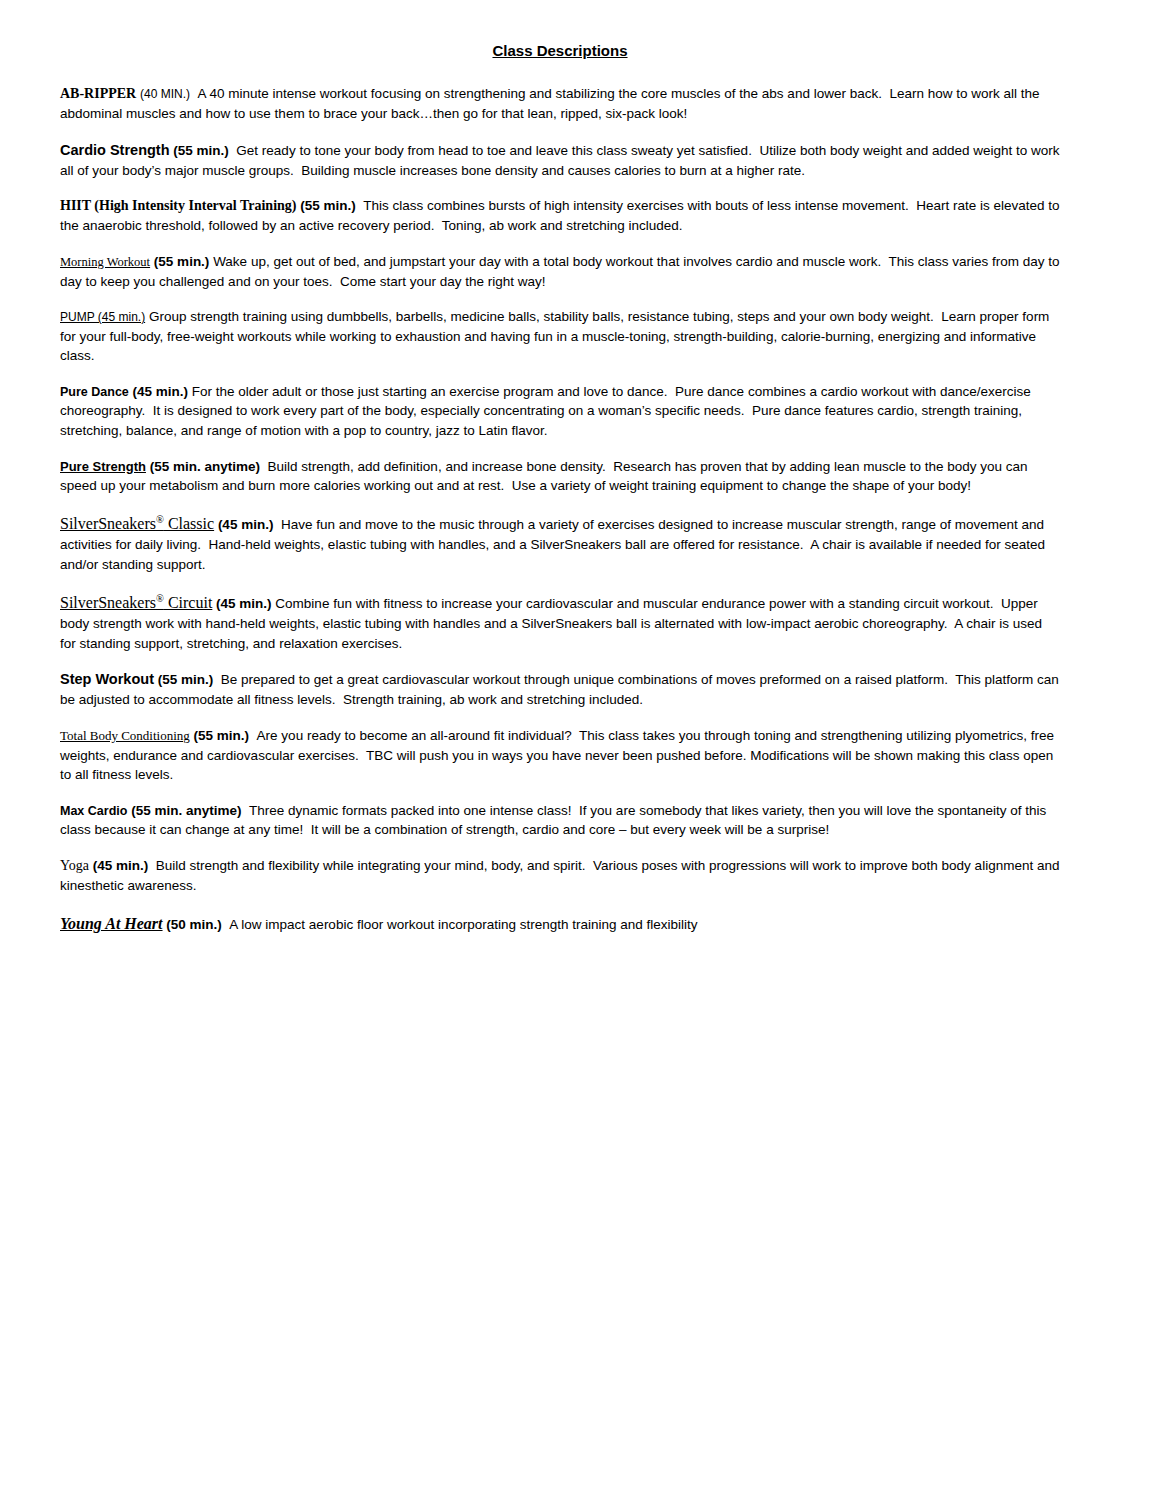Class Descriptions
AB-RIPPER (40 MIN.) A 40 minute intense workout focusing on strengthening and stabilizing the core muscles of the abs and lower back. Learn how to work all the abdominal muscles and how to use them to brace your back…then go for that lean, ripped, six-pack look!
Cardio Strength (55 min.) Get ready to tone your body from head to toe and leave this class sweaty yet satisfied. Utilize both body weight and added weight to work all of your body’s major muscle groups. Building muscle increases bone density and causes calories to burn at a higher rate.
HIIT (High Intensity Interval Training) (55 min.) This class combines bursts of high intensity exercises with bouts of less intense movement. Heart rate is elevated to the anaerobic threshold, followed by an active recovery period. Toning, ab work and stretching included.
Morning Workout (55 min.) Wake up, get out of bed, and jumpstart your day with a total body workout that involves cardio and muscle work. This class varies from day to day to keep you challenged and on your toes. Come start your day the right way!
PUMP (45 min.) Group strength training using dumbbells, barbells, medicine balls, stability balls, resistance tubing, steps and your own body weight. Learn proper form for your full-body, free-weight workouts while working to exhaustion and having fun in a muscle-toning, strength-building, calorie-burning, energizing and informative class.
Pure Dance (45 min.) For the older adult or those just starting an exercise program and love to dance. Pure dance combines a cardio workout with dance/exercise choreography. It is designed to work every part of the body, especially concentrating on a woman’s specific needs. Pure dance features cardio, strength training, stretching, balance, and range of motion with a pop to country, jazz to Latin flavor.
Pure Strength (55 min. anytime) Build strength, add definition, and increase bone density. Research has proven that by adding lean muscle to the body you can speed up your metabolism and burn more calories working out and at rest. Use a variety of weight training equipment to change the shape of your body!
SilverSneakers® Classic (45 min.) Have fun and move to the music through a variety of exercises designed to increase muscular strength, range of movement and activities for daily living. Hand-held weights, elastic tubing with handles, and a SilverSneakers ball are offered for resistance. A chair is available if needed for seated and/or standing support.
SilverSneakers® Circuit (45 min.) Combine fun with fitness to increase your cardiovascular and muscular endurance power with a standing circuit workout. Upper body strength work with hand-held weights, elastic tubing with handles and a SilverSneakers ball is alternated with low-impact aerobic choreography. A chair is used for standing support, stretching, and relaxation exercises.
Step Workout (55 min.) Be prepared to get a great cardiovascular workout through unique combinations of moves preformed on a raised platform. This platform can be adjusted to accommodate all fitness levels. Strength training, ab work and stretching included.
Total Body Conditioning (55 min.) Are you ready to become an all-around fit individual? This class takes you through toning and strengthening utilizing plyometrics, free weights, endurance and cardiovascular exercises. TBC will push you in ways you have never been pushed before. Modifications will be shown making this class open to all fitness levels.
Max Cardio (55 min. anytime) Three dynamic formats packed into one intense class! If you are somebody that likes variety, then you will love the spontaneity of this class because it can change at any time! It will be a combination of strength, cardio and core – but every week will be a surprise!
Yoga (45 min.) Build strength and flexibility while integrating your mind, body, and spirit. Various poses with progressions will work to improve both body alignment and kinesthetic awareness.
Young At Heart (50 min.) A low impact aerobic floor workout incorporating strength training and flexibility